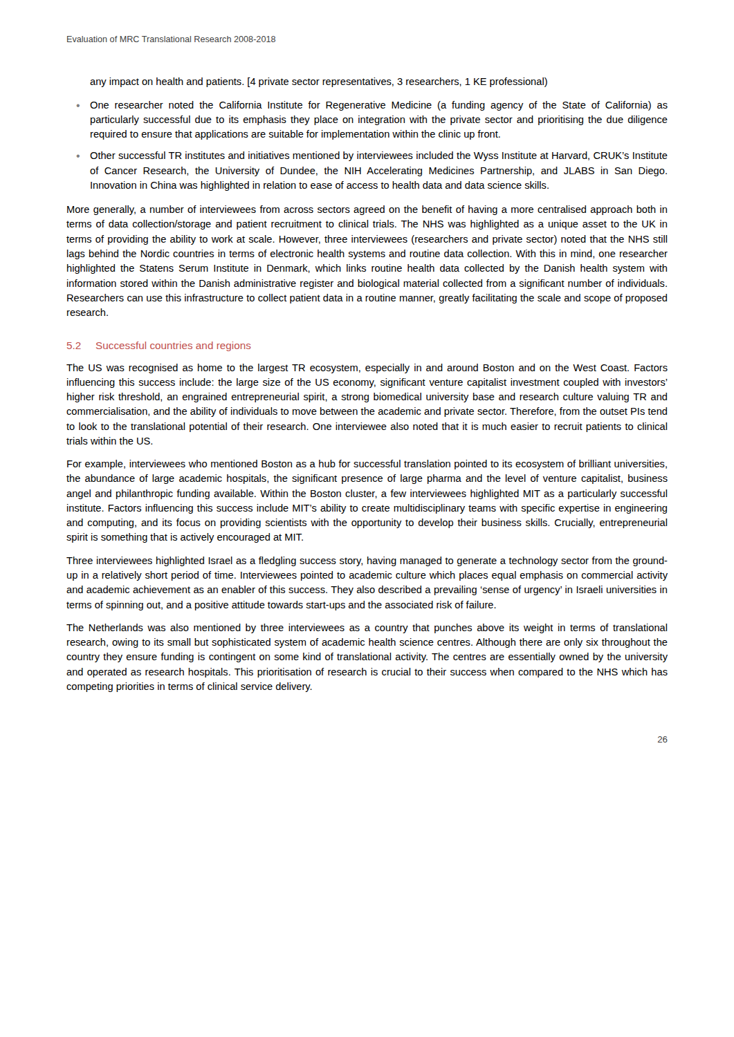Evaluation of MRC Translational Research 2008-2018
any impact on health and patients. [4 private sector representatives, 3 researchers, 1 KE professional)
One researcher noted the California Institute for Regenerative Medicine (a funding agency of the State of California) as particularly successful due to its emphasis they place on integration with the private sector and prioritising the due diligence required to ensure that applications are suitable for implementation within the clinic up front.
Other successful TR institutes and initiatives mentioned by interviewees included the Wyss Institute at Harvard, CRUK’s Institute of Cancer Research, the University of Dundee, the NIH Accelerating Medicines Partnership, and JLABS in San Diego. Innovation in China was highlighted in relation to ease of access to health data and data science skills.
More generally, a number of interviewees from across sectors agreed on the benefit of having a more centralised approach both in terms of data collection/storage and patient recruitment to clinical trials. The NHS was highlighted as a unique asset to the UK in terms of providing the ability to work at scale. However, three interviewees (researchers and private sector) noted that the NHS still lags behind the Nordic countries in terms of electronic health systems and routine data collection. With this in mind, one researcher highlighted the Statens Serum Institute in Denmark, which links routine health data collected by the Danish health system with information stored within the Danish administrative register and biological material collected from a significant number of individuals. Researchers can use this infrastructure to collect patient data in a routine manner, greatly facilitating the scale and scope of proposed research.
5.2 Successful countries and regions
The US was recognised as home to the largest TR ecosystem, especially in and around Boston and on the West Coast. Factors influencing this success include: the large size of the US economy, significant venture capitalist investment coupled with investors’ higher risk threshold, an engrained entrepreneurial spirit, a strong biomedical university base and research culture valuing TR and commercialisation, and the ability of individuals to move between the academic and private sector. Therefore, from the outset PIs tend to look to the translational potential of their research. One interviewee also noted that it is much easier to recruit patients to clinical trials within the US.
For example, interviewees who mentioned Boston as a hub for successful translation pointed to its ecosystem of brilliant universities, the abundance of large academic hospitals, the significant presence of large pharma and the level of venture capitalist, business angel and philanthropic funding available. Within the Boston cluster, a few interviewees highlighted MIT as a particularly successful institute. Factors influencing this success include MIT’s ability to create multidisciplinary teams with specific expertise in engineering and computing, and its focus on providing scientists with the opportunity to develop their business skills. Crucially, entrepreneurial spirit is something that is actively encouraged at MIT.
Three interviewees highlighted Israel as a fledgling success story, having managed to generate a technology sector from the ground-up in a relatively short period of time. Interviewees pointed to academic culture which places equal emphasis on commercial activity and academic achievement as an enabler of this success. They also described a prevailing ‘sense of urgency’ in Israeli universities in terms of spinning out, and a positive attitude towards start-ups and the associated risk of failure.
The Netherlands was also mentioned by three interviewees as a country that punches above its weight in terms of translational research, owing to its small but sophisticated system of academic health science centres. Although there are only six throughout the country they ensure funding is contingent on some kind of translational activity. The centres are essentially owned by the university and operated as research hospitals. This prioritisation of research is crucial to their success when compared to the NHS which has competing priorities in terms of clinical service delivery.
26